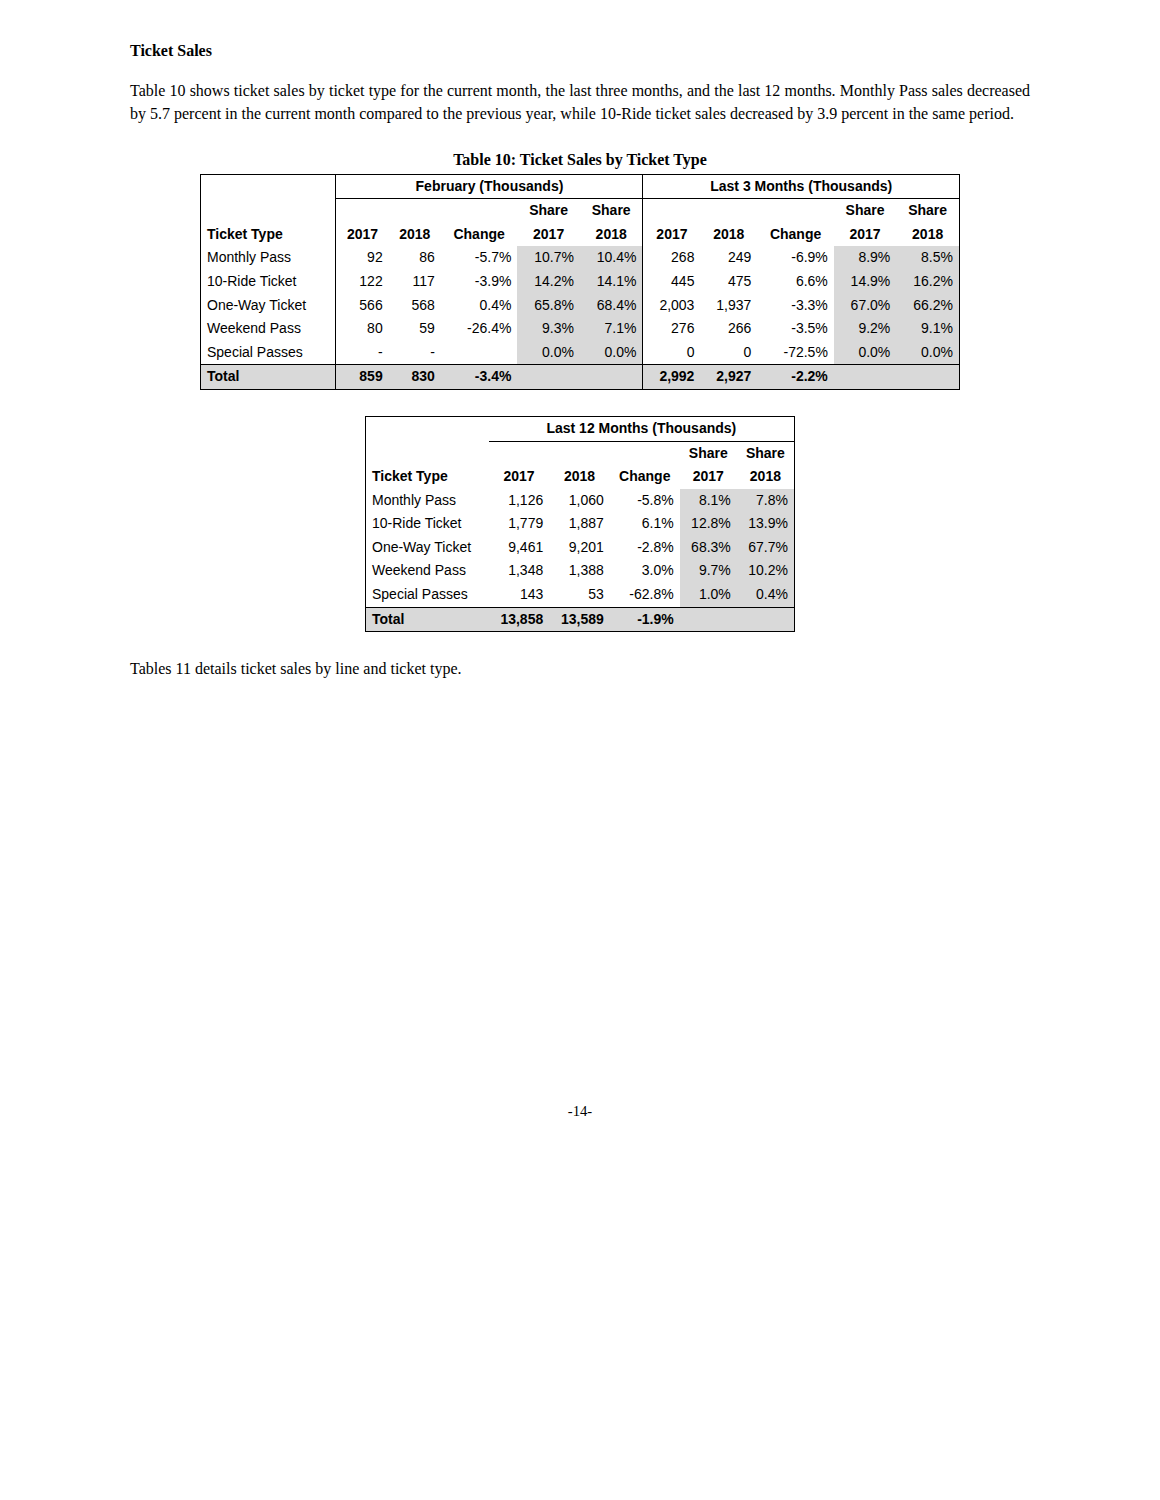Ticket Sales
Table 10 shows ticket sales by ticket type for the current month, the last three months, and the last 12 months. Monthly Pass sales decreased by 5.7 percent in the current month compared to the previous year, while 10-Ride ticket sales decreased by 3.9 percent in the same period.
Table 10: Ticket Sales by Ticket Type
| Ticket Type | February (Thousands) | Last 3 Months (Thousands) |
| --- | --- | --- |
| | | | Share | Share | | | | Share | Share |
| 2017 | 2018 | Change | 2017 | 2018 | 2017 | 2018 | Change | 2017 | 2018 |
| Monthly Pass | 92 | 86 | -5.7% | 10.7% | 10.4% | 268 | 249 | -6.9% | 8.9% | 8.5% |
| 10-Ride Ticket | 122 | 117 | -3.9% | 14.2% | 14.1% | 445 | 475 | 6.6% | 14.9% | 16.2% |
| One-Way Ticket | 566 | 568 | 0.4% | 65.8% | 68.4% | 2,003 | 1,937 | -3.3% | 67.0% | 66.2% |
| Weekend Pass | 80 | 59 | -26.4% | 9.3% | 7.1% | 276 | 266 | -3.5% | 9.2% | 9.1% |
| Special Passes | - | - | | 0.0% | 0.0% | 0 | 0 | -72.5% | 0.0% | 0.0% |
| Total | 859 | 830 | -3.4% | | | 2,992 | 2,927 | -2.2% | | |
| Ticket Type | Last 12 Months (Thousands) |
| --- | --- |
| | | | Share | Share |
| 2017 | 2018 | Change | 2017 | 2018 |
| Monthly Pass | 1,126 | 1,060 | -5.8% | 8.1% | 7.8% |
| 10-Ride Ticket | 1,779 | 1,887 | 6.1% | 12.8% | 13.9% |
| One-Way Ticket | 9,461 | 9,201 | -2.8% | 68.3% | 67.7% |
| Weekend Pass | 1,348 | 1,388 | 3.0% | 9.7% | 10.2% |
| Special Passes | 143 | 53 | -62.8% | 1.0% | 0.4% |
| Total | 13,858 | 13,589 | -1.9% | | |
Tables 11 details ticket sales by line and ticket type.
-14-